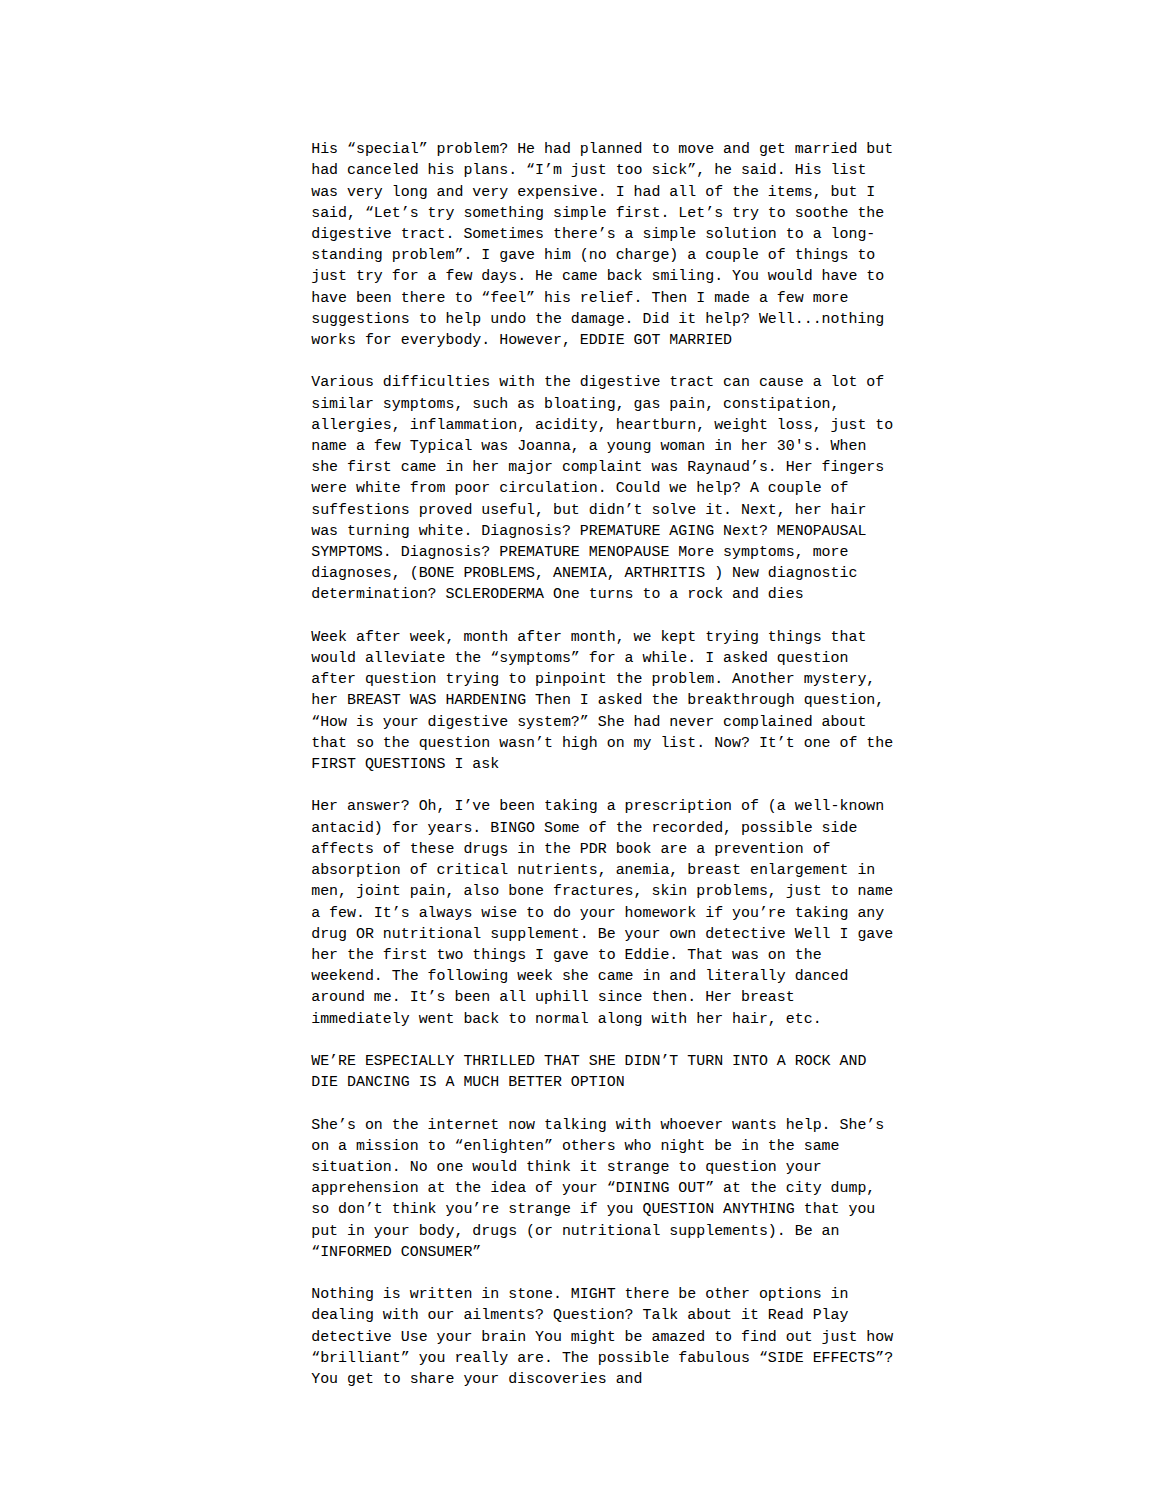His “special” problem? He had planned to move and get married but had canceled his plans. “I’m just too sick”, he said. His list was very long and very expensive. I had all of the items, but I said, “Let’s try something simple first. Let’s try to soothe the digestive tract. Sometimes there’s a simple solution to a long-standing problem”. I gave him (no charge) a couple of things to just try for a few days. He came back smiling. You would have to have been there to “feel” his relief. Then I made a few more suggestions to help undo the damage. Did it help? Well...nothing works for everybody. However, EDDIE GOT MARRIED
Various difficulties with the digestive tract can cause a lot of similar symptoms, such as bloating, gas pain, constipation, allergies, inflammation, acidity, heartburn, weight loss, just to name a few Typical was Joanna, a young woman in her 30's. When she first came in her major complaint was Raynaud’s. Her fingers were white from poor circulation. Could we help? A couple of suffestions proved useful, but didn’t solve it. Next, her hair was turning white. Diagnosis? PREMATURE AGING Next? MENOPAUSAL SYMPTOMS. Diagnosis? PREMATURE MENOPAUSE More symptoms, more diagnoses, (BONE PROBLEMS, ANEMIA, ARTHRITIS ) New diagnostic determination? SCLERODERMA One turns to a rock and dies
Week after week, month after month, we kept trying things that would alleviate the “symptoms” for a while. I asked question after question trying to pinpoint the problem. Another mystery, her BREAST WAS HARDENING Then I asked the breakthrough question, “How is your digestive system?” She had never complained about that so the question wasn’t high on my list. Now? It’t one of the FIRST QUESTIONS I ask
Her answer? Oh, I’ve been taking a prescription of (a well-known antacid) for years. BINGO Some of the recorded, possible side affects of these drugs in the PDR book are a prevention of absorption of critical nutrients, anemia, breast enlargement in men, joint pain, also bone fractures, skin problems, just to name a few. It’s always wise to do your homework if you’re taking any drug OR nutritional supplement. Be your own detective Well I gave her the first two things I gave to Eddie. That was on the weekend. The following week she came in and literally danced around me. It’s been all uphill since then. Her breast immediately went back to normal along with her hair, etc.
WE’RE ESPECIALLY THRILLED THAT SHE DIDN’T TURN INTO A ROCK AND DIE DANCING IS A MUCH BETTER OPTION
She’s on the internet now talking with whoever wants help. She’s on a mission to “enlighten” others who night be in the same situation. No one would think it strange to question your apprehension at the idea of your “DINING OUT” at the city dump, so don’t think you’re strange if you QUESTION ANYTHING that you put in your body, drugs (or nutritional supplements). Be an “INFORMED CONSUMER”
Nothing is written in stone. MIGHT there be other options in dealing with our ailments? Question? Talk about it Read Play detective Use your brain You might be amazed to find out just how “brilliant” you really are. The possible fabulous “SIDE EFFECTS”? You get to share your discoveries and